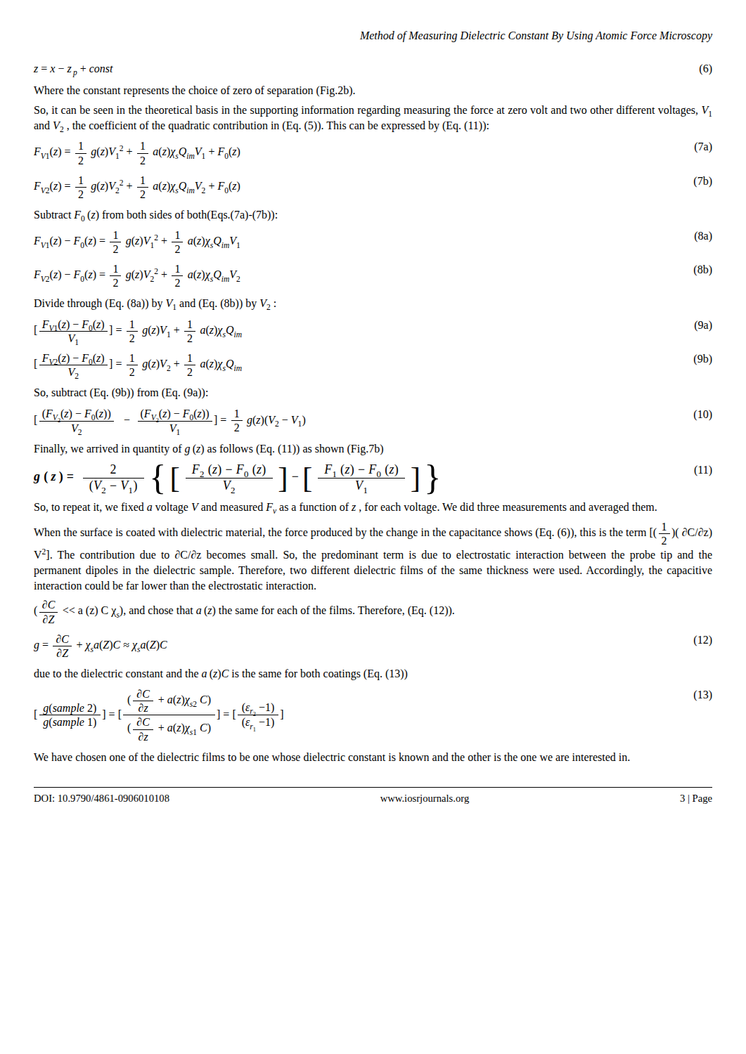Method of Measuring Dielectric Constant By Using Atomic Force Microscopy
z = x − z p + const
(6)
Where the constant represents the choice of zero of separation (Fig.2b).
So, it can be seen in the theoretical basis in the supporting information regarding measuring the force at zero volt and two other different voltages, V1 and V2 , the coefficient of the quadratic contribution in (Eq. (5)). This can be expressed by (Eq. (11)):
FV1(z) = 12 g(z)V12 + 12 a(z)χsQimV1 + F0(z)
(7a)
FV2(z) = 12 g(z)V22 + 12 a(z)χsQimV2 + F0(z)
(7b)
Subtract F0 (z) from both sides of both(Eqs.(7a)-(7b)):
FV1(z) − F0(z) = 12 g(z)V12 + 12 a(z)χsQimV1
(8a)
FV2(z) − F0(z) = 12 g(z)V22 + 12 a(z)χsQimV2
(8b)
Divide through (Eq. (8a)) by V1 and (Eq. (8b)) by V2 :
[FV1(z) − F0(z) V1] = 12 g(z)V1 + 12 a(z)χsQim
(9a)
[FV2(z) − F0(z) V2] = 12 g(z)V2 + 12 a(z)χsQim
(9b)
So, subtract (Eq. (9b)) from (Eq. (9a)):
[(FV2(z) − F0(z)) V2 − (FV2(z) − F0(z)) V1] = 12 g(z)(V2 − V1)
(10)
Finally, we arrived in quantity of g (z) as follows (Eq. (11)) as shown (Fig.7b)
g ( z ) = 2(V2 − V1) { [ F2 (z) − F0 (z) V2 ] − [ F1 (z) − F0 (z) V1 ] }
(11)
So, to repeat it, we fixed a voltage V and measured Fv as a function of z , for each voltage. We did three measurements and averaged them.
When the surface is coated with dielectric material, the force produced by the change in the capacitance shows (Eq. (6)), this is the term [(12)( ∂C/∂z) V2]. The contribution due to ∂C/∂z becomes small. So, the predominant term is due to electrostatic interaction between the probe tip and the permanent dipoles in the dielectric sample. Therefore, two different dielectric films of the same thickness were used. Accordingly, the capacitive interaction could be far lower than the electrostatic interaction.
(∂C∂Z << a (z) C χs), and chose that a (z) the same for each of the films. Therefore, (Eq. (12)).
g = ∂C∂Z + χsa(Z)C ≈ χsa(Z)C
(12)
due to the dielectric constant and the a (z)C is the same for both coatings (Eq. (13))
[g(sample 2) g(sample 1)] = [(∂C∂z + a(z)χs2 C)(∂C∂z + a(z)χs1 C)] = [(εr2 −1)(εr1 −1)]
(13)
We have chosen one of the dielectric films to be one whose dielectric constant is known and the other is the one we are interested in.
DOI: 10.9790/4861-0906010108
www.iosrjournals.org
3 | Page